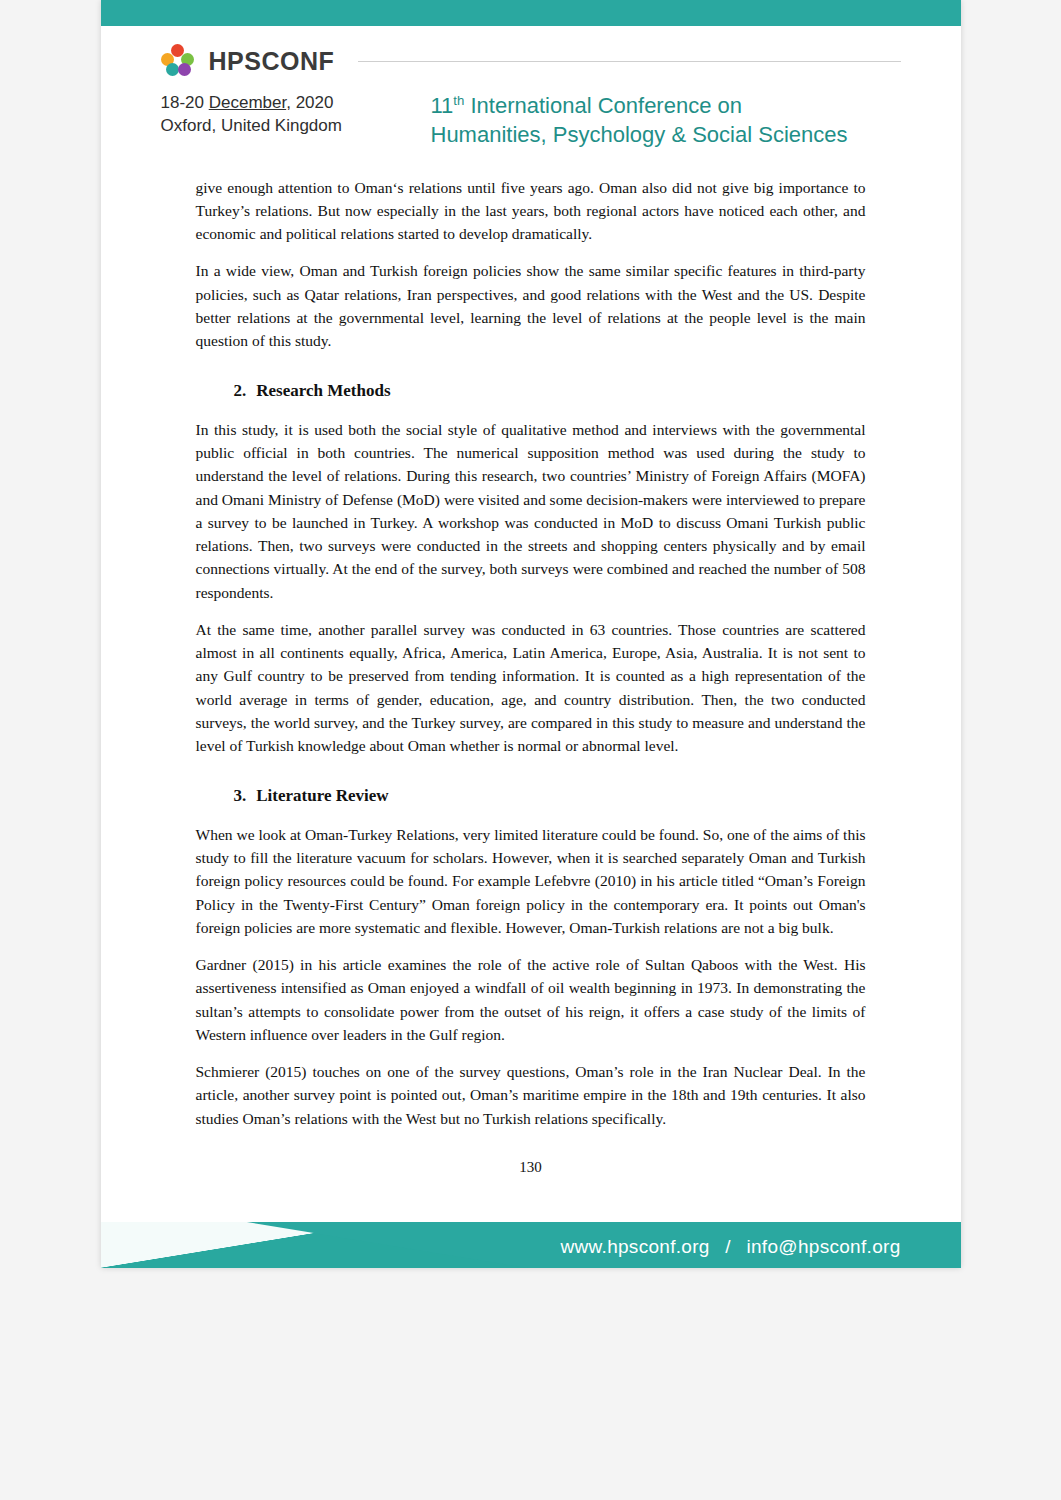HPSCONF
18-20 December, 2020
Oxford, United Kingdom
11th International Conference on
Humanities, Psychology & Social Sciences
give enough attention to Oman‘s relations until five years ago. Oman also did not give big importance to Turkey’s relations. But now especially in the last years, both regional actors have noticed each other, and economic and political relations started to develop dramatically.
In a wide view, Oman and Turkish foreign policies show the same similar specific features in third-party policies, such as Qatar relations, Iran perspectives, and good relations with the West and the US. Despite better relations at the governmental level, learning the level of relations at the people level is the main question of this study.
2. Research Methods
In this study, it is used both the social style of qualitative method and interviews with the governmental public official in both countries. The numerical supposition method was used during the study to understand the level of relations. During this research, two countries’ Ministry of Foreign Affairs (MOFA) and Omani Ministry of Defense (MoD) were visited and some decision-makers were interviewed to prepare a survey to be launched in Turkey. A workshop was conducted in MoD to discuss Omani Turkish public relations. Then, two surveys were conducted in the streets and shopping centers physically and by email connections virtually. At the end of the survey, both surveys were combined and reached the number of 508 respondents.
At the same time, another parallel survey was conducted in 63 countries. Those countries are scattered almost in all continents equally, Africa, America, Latin America, Europe, Asia, Australia. It is not sent to any Gulf country to be preserved from tending information. It is counted as a high representation of the world average in terms of gender, education, age, and country distribution. Then, the two conducted surveys, the world survey, and the Turkey survey, are compared in this study to measure and understand the level of Turkish knowledge about Oman whether is normal or abnormal level.
3. Literature Review
When we look at Oman-Turkey Relations, very limited literature could be found. So, one of the aims of this study to fill the literature vacuum for scholars. However, when it is searched separately Oman and Turkish foreign policy resources could be found. For example Lefebvre (2010) in his article titled “Oman’s Foreign Policy in the Twenty-First Century” Oman foreign policy in the contemporary era. It points out Oman's foreign policies are more systematic and flexible. However, Oman-Turkish relations are not a big bulk.
Gardner (2015) in his article examines the role of the active role of Sultan Qaboos with the West. His assertiveness intensified as Oman enjoyed a windfall of oil wealth beginning in 1973. In demonstrating the sultan’s attempts to consolidate power from the outset of his reign, it offers a case study of the limits of Western influence over leaders in the Gulf region.
Schmierer (2015) touches on one of the survey questions, Oman’s role in the Iran Nuclear Deal. In the article, another survey point is pointed out, Oman’s maritime empire in the 18th and 19th centuries. It also studies Oman’s relations with the West but no Turkish relations specifically.
130
www.hpsconf.org / info@hpsconf.org